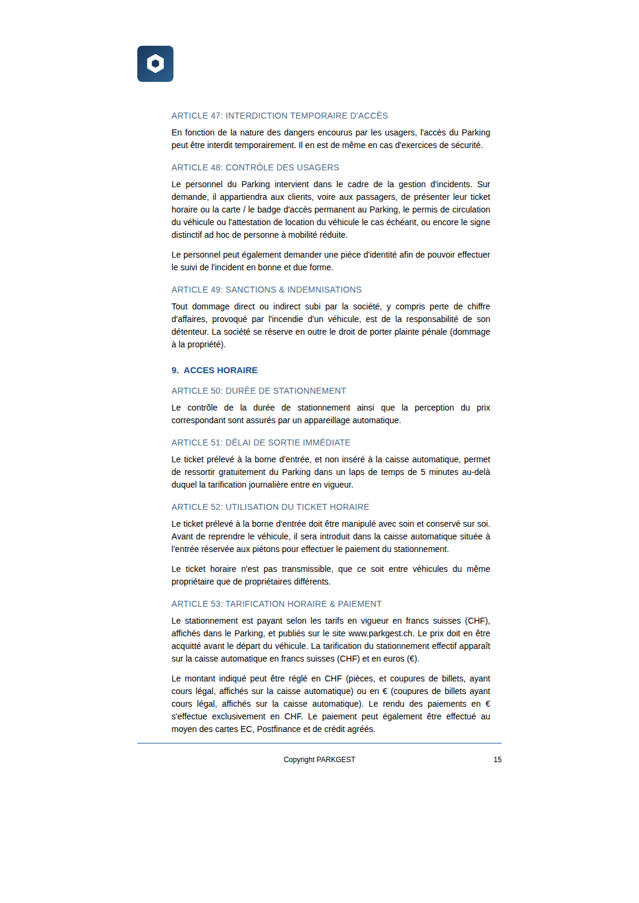ARTICLE 47: INTERDICTION TEMPORAIRE D'ACCÈS
En fonction de la nature des dangers encourus par les usagers, l'accès du Parking peut être interdit temporairement. Il en est de même en cas d'exercices de sécurité.
ARTICLE 48: CONTRÔLE DES USAGERS
Le personnel du Parking intervient dans le cadre de la gestion d'incidents. Sur demande, il appartiendra aux clients, voire aux passagers, de présenter leur ticket horaire ou la carte / le badge d'accès permanent au Parking, le permis de circulation du véhicule ou l'attestation de location du véhicule le cas échéant, ou encore le signe distinctif ad hoc de personne à mobilité réduite.
Le personnel peut également demander une pièce d'identité afin de pouvoir effectuer le suivi de l'incident en bonne et due forme.
ARTICLE 49: SANCTIONS & INDEMNISATIONS
Tout dommage direct ou indirect subi par la société, y compris perte de chiffre d'affaires, provoqué par l'incendie d'un véhicule, est de la responsabilité de son détenteur. La société se réserve en outre le droit de porter plainte pénale (dommage à la propriété).
9. ACCES HORAIRE
ARTICLE 50: DURÉE DE STATIONNEMENT
Le contrôle de la durée de stationnement ainsi que la perception du prix correspondant sont assurés par un appareillage automatique.
ARTICLE 51: DÉLAI DE SORTIE IMMÉDIATE
Le ticket prélevé à la borne d'entrée, et non inséré à la caisse automatique, permet de ressortir gratuitement du Parking dans un laps de temps de 5 minutes au-delà duquel la tarification journalière entre en vigueur.
ARTICLE 52: UTILISATION DU TICKET HORAIRE
Le ticket prélevé à la borne d'entrée doit être manipulé avec soin et conservé sur soi. Avant de reprendre le véhicule, il sera introduit dans la caisse automatique située à l'entrée réservée aux piétons pour effectuer le paiement du stationnement.
Le ticket horaire n'est pas transmissible, que ce soit entre véhicules du même propriétaire que de propriétaires différents.
ARTICLE 53: TARIFICATION HORAIRE & PAIEMENT
Le stationnement est payant selon les tarifs en vigueur en francs suisses (CHF), affichés dans le Parking, et publiés sur le site www.parkgest.ch. Le prix doit en être acquitté avant le départ du véhicule. La tarification du stationnement effectif apparaît sur la caisse automatique en francs suisses (CHF) et en euros (€).
Le montant indiqué peut être réglé en CHF (pièces, et coupures de billets, ayant cours légal, affichés sur la caisse automatique) ou en € (coupures de billets ayant cours légal, affichés sur la caisse automatique). Le rendu des paiements en € s'effectue exclusivement en CHF. Le paiement peut également être effectué au moyen des cartes EC, Postfinance et de crédit agréés.
Copyright PARKGEST 15